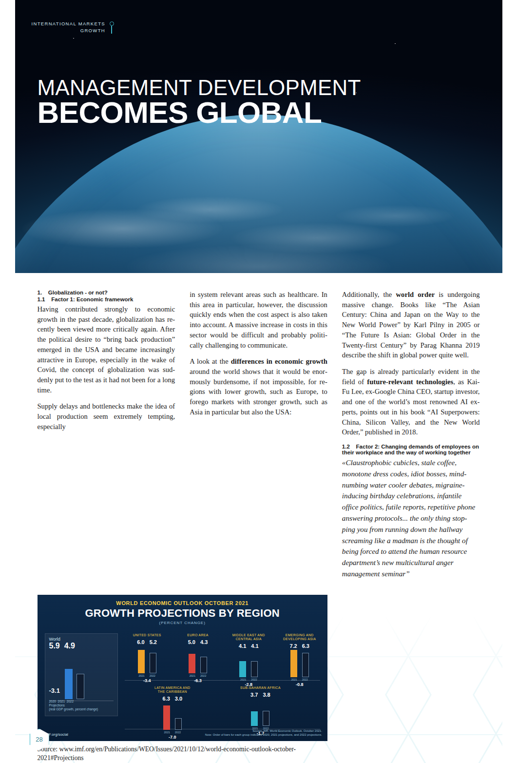INTERNATIONAL MARKETS
GROWTH
MANAGEMENT DEVELOPMENT BECOMES GLOBAL
1. Globalization - or not?
1.1 Factor 1: Economic framework
Having contributed strongly to economic growth in the past decade, globalization has recently been viewed more critically again. After the political desire to “bring back production” emerged in the USA and became increasingly attractive in Europe, especially in the wake of Covid, the concept of globalization was suddenly put to the test as it had not been for a long time.
Supply delays and bottlenecks make the idea of local production seem extremely tempting, especially
in system relevant areas such as healthcare. In this area in particular, however, the discussion quickly ends when the cost aspect is also taken into account. A massive increase in costs in this sector would be difficult and probably politically challenging to communicate.
A look at the differences in economic growth around the world shows that it would be enormously burdensome, if not impossible, for regions with lower growth, such as Europe, to forego markets with stronger growth, such as Asia in particular but also the USA:
Additionally, the world order is undergoing massive change. Books like “The Asian Century: China and Japan on the Way to the New World Power” by Karl Pilny in 2005 or “The Future Is Asian: Global Order in the Twenty-first Century” by Parag Khanna 2019 describe the shift in global power quite well.
The gap is already particularly evident in the field of future-relevant technologies, as Kai-Fu Lee, ex-Google China CEO, startup investor, and one of the world’s most renowned AI experts, points out in his book “AI Superpowers: China, Silicon Valley, and the New World Order,” published in 2018.
1.2 Factor 2: Changing demands of employees on their workplace and the way of working together
«Claustrophobic cubicles, stale coffee, monotone dress codes, idiot bosses, mind-numbing water cooler debates, migraine-inducing birthday celebrations, infantile office politics, futile reports, repetitive phone answering protocols... the only thing stop-ping you from running down the hallway screaming like a madman is the thought of being forced to attend the human resource department’s new multicultural anger management seminar”
WORLD ECONOMIC OUTLOOK OCTOBER 2021
GROWTH PROJECTIONS BY REGION
(PERCENT CHANGE)
World
5.9 4.9
-3.1
2020 2021 2022
Projections
(real GDP growth, percent change)
UNITED STATES
6.05.2
20212022
-3.4
EURO AREA
5.04.3
20212022
-6.3
MIDDLE EAST AND
CENTRAL ASIA
4.14.1
20212022
-2.8
EMERGING AND
DEVELOPING ASIA
7.26.3
20212022
-0.8
LATIN AMERICA AND
THE CARIBBEAN
6.33.0
20212022
-7.0
SUB-SAHARAN AFRICA
3.73.8
20212022
-1.7
IMF.org/social
Source: IMF, World Economic Outlook, October 2021.
Note: Order of bars for each group indicates 2020, 2021 projections, and 2022 projections.
Source: www.imf.org/en/Publications/WEO/Issues/2021/10/12/world-economic-outlook-october-2021#Projections
28